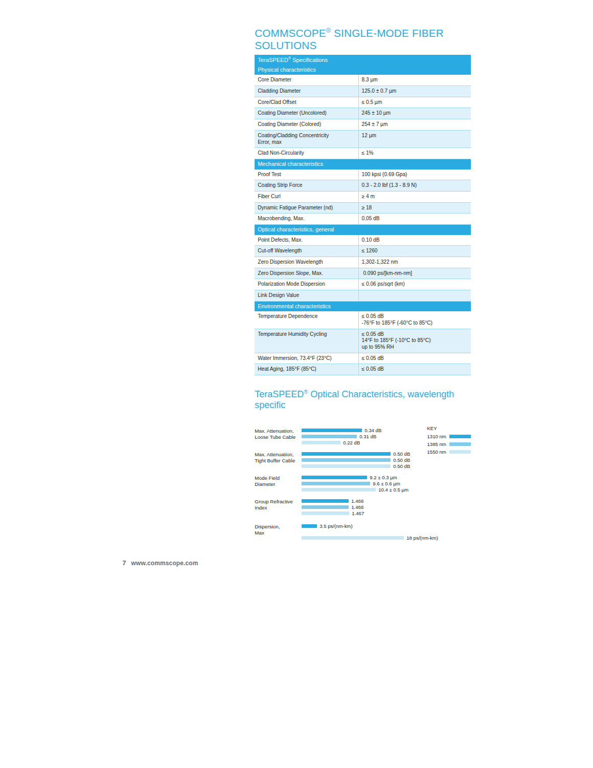CommScope® Single-Mode Fiber Solutions
| TeraSPEED ® Specifications |
| Physical characteristics |
| Core Diameter | 8.3 µm |
| Cladding Diameter | 125.0 ± 0.7 µm |
| Core/Clad Offset | ≤ 0.5 µm |
| Coating Diameter (Uncolored) | 245 ± 10 µm |
| Coating Diameter (Colored) | 254 ± 7 µm |
| Coating/Cladding Concentricity Error, max | 12 µm |
| Clad Non-Circularity | ≤ 1% |
| Mechanical characteristics |
| Proof Test | 100 kpsi (0.69 Gpa) |
| Coating Strip Force | 0.3 - 2.0 lbf (1.3 - 8.9 N) |
| Fiber Curl | ≥ 4 m |
| Dynamic Fatigue Parameter (nd) | ≥ 18 |
| Macrobending, Max. | 0.05 dB |
| Optical characteristics, general |
| Point Defects, Max. | 0.10 dB |
| Cut-off Wavelength | ≤ 1260 |
| Zero Dispersion Wavelength | 1,302-1,322 nm |
| Zero Dispersion Slope, Max. | 0.090 ps/[km-nm-nm] |
| Polarization Mode Dispersion | ≤ 0.06 ps/sqrt (km) |
| Link Design Value | |
| Environmental characteristics |
| Temperature Dependence | ≤ 0.05 dB -76°F to 185°F (-60°C to 85°C) |
| Temperature Humidity Cycling | ≤ 0.05 dB 14°F to 185°F (-10°C to 85°C) up to 95% RH |
| Water Immersion, 73.4°F (23°C) | ≤ 0.05 dB |
| Heat Aging, 185°F (85°C) | ≤ 0.05 dB |
TeraSPEED® Optical Characteristics, wavelength specific
KEY
| 1310 nm | |
| 1385 nm | |
| 1550 nm | |
Max. Attenuation,
Loose Tube Cable
0.34 dB
0.31 dB
0.22 dB
Max. Attenuation,
Tight Buffer Cable
0.50 dB
0.50 dB
0.50 dB
Mode Field
Diameter
9.2 ± 0.3 µm
9.6 ± 0.6 µm
10.4 ± 0.5 µm
Group Refractive
Index
1.466
1.466
1.467
Dispersion,
Max
3.5 ps/(nm-km)
18 ps/(nm-km)
7 www.commscope.com